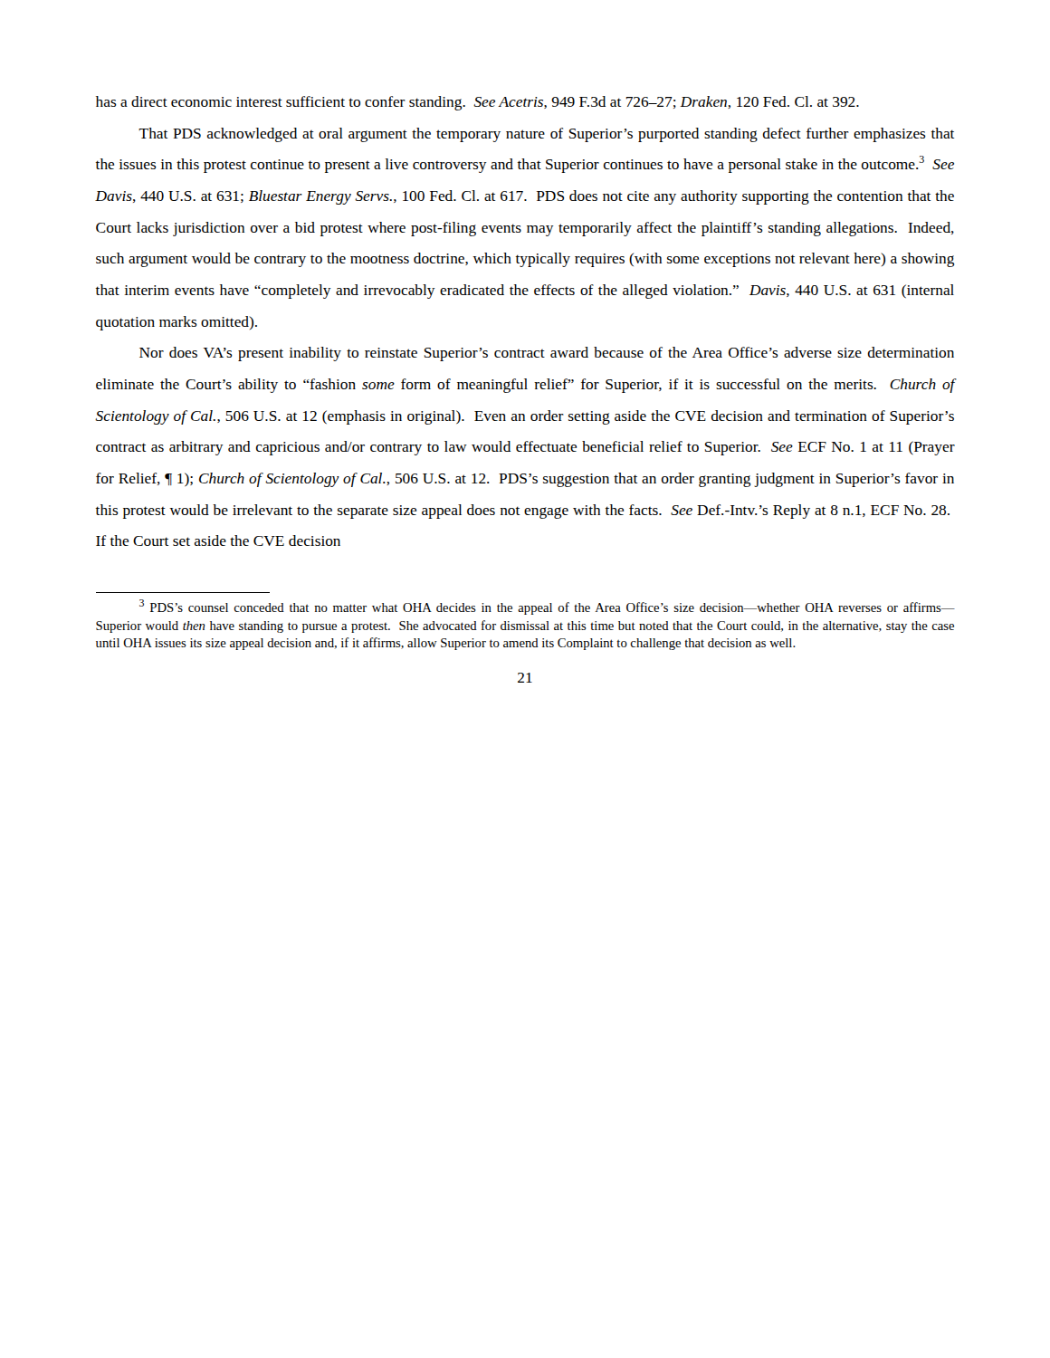has a direct economic interest sufficient to confer standing. See Acetris, 949 F.3d at 726–27; Draken, 120 Fed. Cl. at 392.
That PDS acknowledged at oral argument the temporary nature of Superior’s purported standing defect further emphasizes that the issues in this protest continue to present a live controversy and that Superior continues to have a personal stake in the outcome.3 See Davis, 440 U.S. at 631; Bluestar Energy Servs., 100 Fed. Cl. at 617. PDS does not cite any authority supporting the contention that the Court lacks jurisdiction over a bid protest where post-filing events may temporarily affect the plaintiff’s standing allegations. Indeed, such argument would be contrary to the mootness doctrine, which typically requires (with some exceptions not relevant here) a showing that interim events have “completely and irrevocably eradicated the effects of the alleged violation.” Davis, 440 U.S. at 631 (internal quotation marks omitted).
Nor does VA’s present inability to reinstate Superior’s contract award because of the Area Office’s adverse size determination eliminate the Court’s ability to “fashion some form of meaningful relief” for Superior, if it is successful on the merits. Church of Scientology of Cal., 506 U.S. at 12 (emphasis in original). Even an order setting aside the CVE decision and termination of Superior’s contract as arbitrary and capricious and/or contrary to law would effectuate beneficial relief to Superior. See ECF No. 1 at 11 (Prayer for Relief, ¶ 1); Church of Scientology of Cal., 506 U.S. at 12. PDS’s suggestion that an order granting judgment in Superior’s favor in this protest would be irrelevant to the separate size appeal does not engage with the facts. See Def.-Intv.’s Reply at 8 n.1, ECF No. 28. If the Court set aside the CVE decision
3 PDS’s counsel conceded that no matter what OHA decides in the appeal of the Area Office’s size decision—whether OHA reverses or affirms—Superior would then have standing to pursue a protest. She advocated for dismissal at this time but noted that the Court could, in the alternative, stay the case until OHA issues its size appeal decision and, if it affirms, allow Superior to amend its Complaint to challenge that decision as well.
21